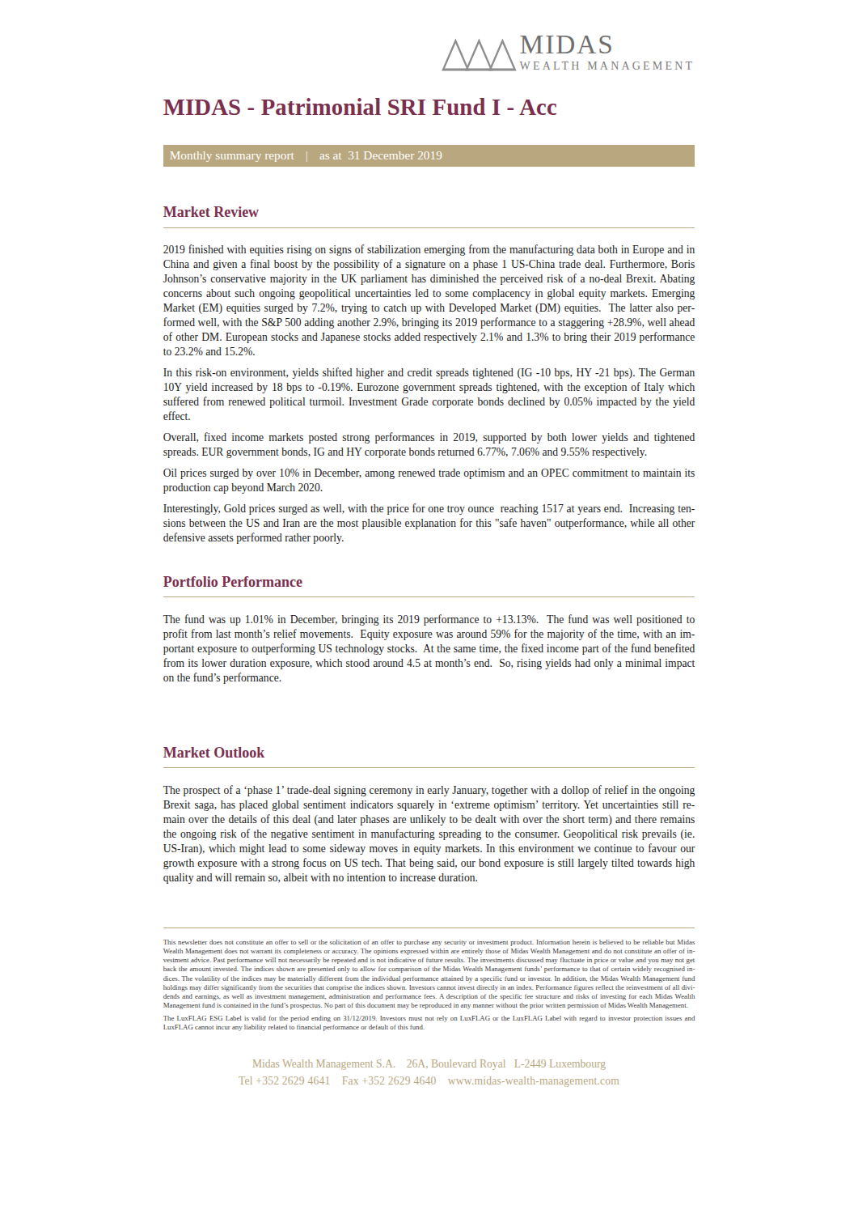△△△
MIDAS
WEALTH MANAGEMENT
MIDAS - Patrimonial SRI Fund I - Acc
Monthly summary report | as at 31 December 2019
Market Review
2019 finished with equities rising on signs of stabilization emerging from the manufacturing data both in Europe and in China and given a final boost by the possibility of a signature on a phase 1 US-China trade deal. Furthermore, Boris Johnson’s conservative majority in the UK parliament has diminished the perceived risk of a no-deal Brexit. Abating concerns about such ongoing geopolitical uncertainties led to some complacency in global equity markets. Emerging Market (EM) equities surged by 7.2%, trying to catch up with Developed Market (DM) equities. The latter also performed well, with the S&P 500 adding another 2.9%, bringing its 2019 performance to a staggering +28.9%, well ahead of other DM. European stocks and Japanese stocks added respectively 2.1% and 1.3% to bring their 2019 performance to 23.2% and 15.2%.
In this risk-on environment, yields shifted higher and credit spreads tightened (IG -10 bps, HY -21 bps). The German 10Y yield increased by 18 bps to -0.19%. Eurozone government spreads tightened, with the exception of Italy which suffered from renewed political turmoil. Investment Grade corporate bonds declined by 0.05% impacted by the yield effect.
Overall, fixed income markets posted strong performances in 2019, supported by both lower yields and tightened spreads. EUR government bonds, IG and HY corporate bonds returned 6.77%, 7.06% and 9.55% respectively.
Oil prices surged by over 10% in December, among renewed trade optimism and an OPEC commitment to maintain its production cap beyond March 2020.
Interestingly, Gold prices surged as well, with the price for one troy ounce reaching 1517 at years end. Increasing tensions between the US and Iran are the most plausible explanation for this "safe haven" outperformance, while all other defensive assets performed rather poorly.
Portfolio Performance
The fund was up 1.01% in December, bringing its 2019 performance to +13.13%. The fund was well positioned to profit from last month’s relief movements. Equity exposure was around 59% for the majority of the time, with an important exposure to outperforming US technology stocks. At the same time, the fixed income part of the fund benefited from its lower duration exposure, which stood around 4.5 at month’s end. So, rising yields had only a minimal impact on the fund’s performance.
Market Outlook
The prospect of a ‘phase 1’ trade-deal signing ceremony in early January, together with a dollop of relief in the ongoing Brexit saga, has placed global sentiment indicators squarely in ‘extreme optimism’ territory. Yet uncertainties still remain over the details of this deal (and later phases are unlikely to be dealt with over the short term) and there remains the ongoing risk of the negative sentiment in manufacturing spreading to the consumer. Geopolitical risk prevails (ie. US-Iran), which might lead to some sideway moves in equity markets. In this environment we continue to favour our growth exposure with a strong focus on US tech. That being said, our bond exposure is still largely tilted towards high quality and will remain so, albeit with no intention to increase duration.
This newsletter does not constitute an offer to sell or the solicitation of an offer to purchase any security or investment product. Information herein is believed to be reliable but Midas Wealth Management does not warrant its completeness or accuracy. The opinions expressed within are entirely those of Midas Wealth Management and do not constitute an offer of investment advice. Past performance will not necessarily be repeated and is not indicative of future results. The investments discussed may fluctuate in price or value and you may not get back the amount invested. The indices shown are presented only to allow for comparison of the Midas Wealth Management funds’ performance to that of certain widely recognised indices. The volatility of the indices may be materially different from the individual performance attained by a specific fund or investor. In addition, the Midas Wealth Management fund holdings may differ significantly from the securities that comprise the indices shown. Investors cannot invest directly in an index. Performance figures reflect the reinvestment of all dividends and earnings, as well as investment management, administration and performance fees. A description of the specific fee structure and risks of investing for each Midas Wealth Management fund is contained in the fund’s prospectus. No part of this document may be reproduced in any manner without the prior written permission of Midas Wealth Management.
The LuxFLAG ESG Label is valid for the period ending on 31/12/2019. Investors must not rely on LuxFLAG or the LuxFLAG Label with regard to investor protection issues and LuxFLAG cannot incur any liability related to financial performance or default of this fund.
Midas Wealth Management S.A. 26A, Boulevard Royal L-2449 Luxembourg
Tel +352 2629 4641 Fax +352 2629 4640 www.midas-wealth-management.com